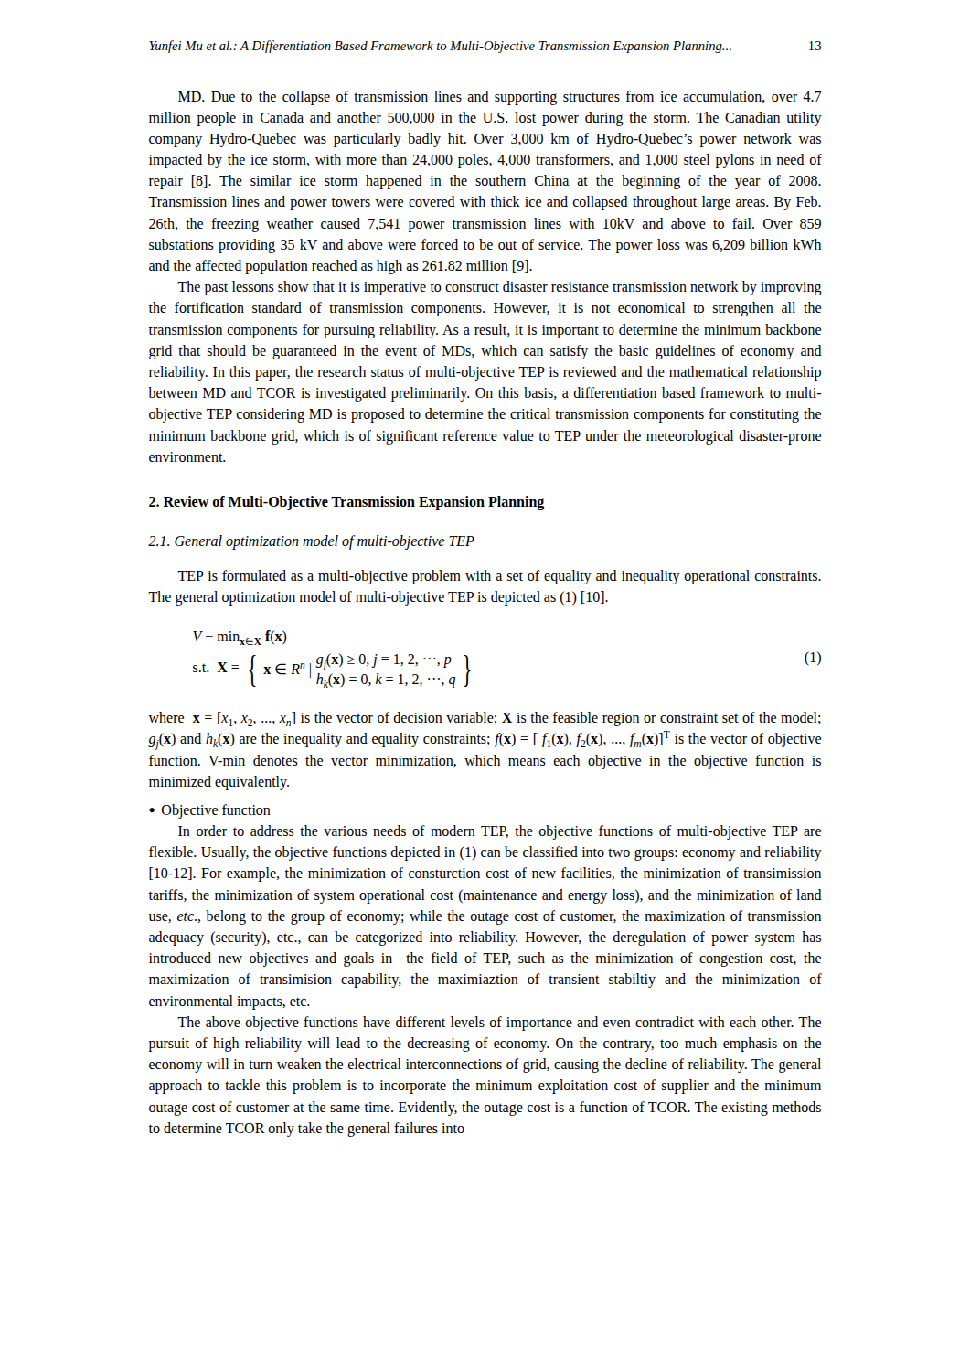Yunfei Mu et al.: A Differentiation Based Framework to Multi-Objective Transmission Expansion Planning... 13
MD. Due to the collapse of transmission lines and supporting structures from ice accumulation, over 4.7 million people in Canada and another 500,000 in the U.S. lost power during the storm. The Canadian utility company Hydro-Quebec was particularly badly hit. Over 3,000 km of Hydro-Quebec’s power network was impacted by the ice storm, with more than 24,000 poles, 4,000 transformers, and 1,000 steel pylons in need of repair [8]. The similar ice storm happened in the southern China at the beginning of the year of 2008. Transmission lines and power towers were covered with thick ice and collapsed throughout large areas. By Feb. 26th, the freezing weather caused 7,541 power transmission lines with 10kV and above to fail. Over 859 substations providing 35 kV and above were forced to be out of service. The power loss was 6,209 billion kWh and the affected population reached as high as 261.82 million [9].
The past lessons show that it is imperative to construct disaster resistance transmission network by improving the fortification standard of transmission components. However, it is not economical to strengthen all the transmission components for pursuing reliability. As a result, it is important to determine the minimum backbone grid that should be guaranteed in the event of MDs, which can satisfy the basic guidelines of economy and reliability. In this paper, the research status of multi-objective TEP is reviewed and the mathematical relationship between MD and TCOR is investigated preliminarily. On this basis, a differentiation based framework to multi-objective TEP considering MD is proposed to determine the critical transmission components for constituting the minimum backbone grid, which is of significant reference value to TEP under the meteorological disaster-prone environment.
2. Review of Multi-Objective Transmission Expansion Planning
2.1. General optimization model of multi-objective TEP
TEP is formulated as a multi-objective problem with a set of equality and inequality operational constraints. The general optimization model of multi-objective TEP is depicted as (1) [10].
V − minx∈X f(x) s.t. X = {x ∈ Rn |gj(x) ≥ 0, j = 1, 2, ···, p hk(x) = 0, k = 1, 2, ···, q}
(1)
where x = [x1, x2, ..., xn] is the vector of decision variable; X is the feasible region or constraint set of the model; gj(x) and hk(x) are the inequality and equality constraints; f(x) = [ f1(x), f2(x), ..., fm(x)]T is the vector of objective function. V-min denotes the vector minimization, which means each objective in the objective function is minimized equivalently.
Objective function
In order to address the various needs of modern TEP, the objective functions of multi-objective TEP are flexible. Usually, the objective functions depicted in (1) can be classified into two groups: economy and reliability [10-12]. For example, the minimization of consturction cost of new facilities, the minimization of transimission tariffs, the minimization of system operational cost (maintenance and energy loss), and the minimization of land use, etc., belong to the group of economy; while the outage cost of customer, the maximization of transmission adequacy (security), etc., can be categorized into reliability. However, the deregulation of power system has introduced new objectives and goals in the field of TEP, such as the minimization of congestion cost, the maximization of transimision capability, the maximiaztion of transient stabiltiy and the minimization of environmental impacts, etc.
The above objective functions have different levels of importance and even contradict with each other. The pursuit of high reliability will lead to the decreasing of economy. On the contrary, too much emphasis on the economy will in turn weaken the electrical interconnections of grid, causing the decline of reliability. The general approach to tackle this problem is to incorporate the minimum exploitation cost of supplier and the minimum outage cost of customer at the same time. Evidently, the outage cost is a function of TCOR. The existing methods to determine TCOR only take the general failures into